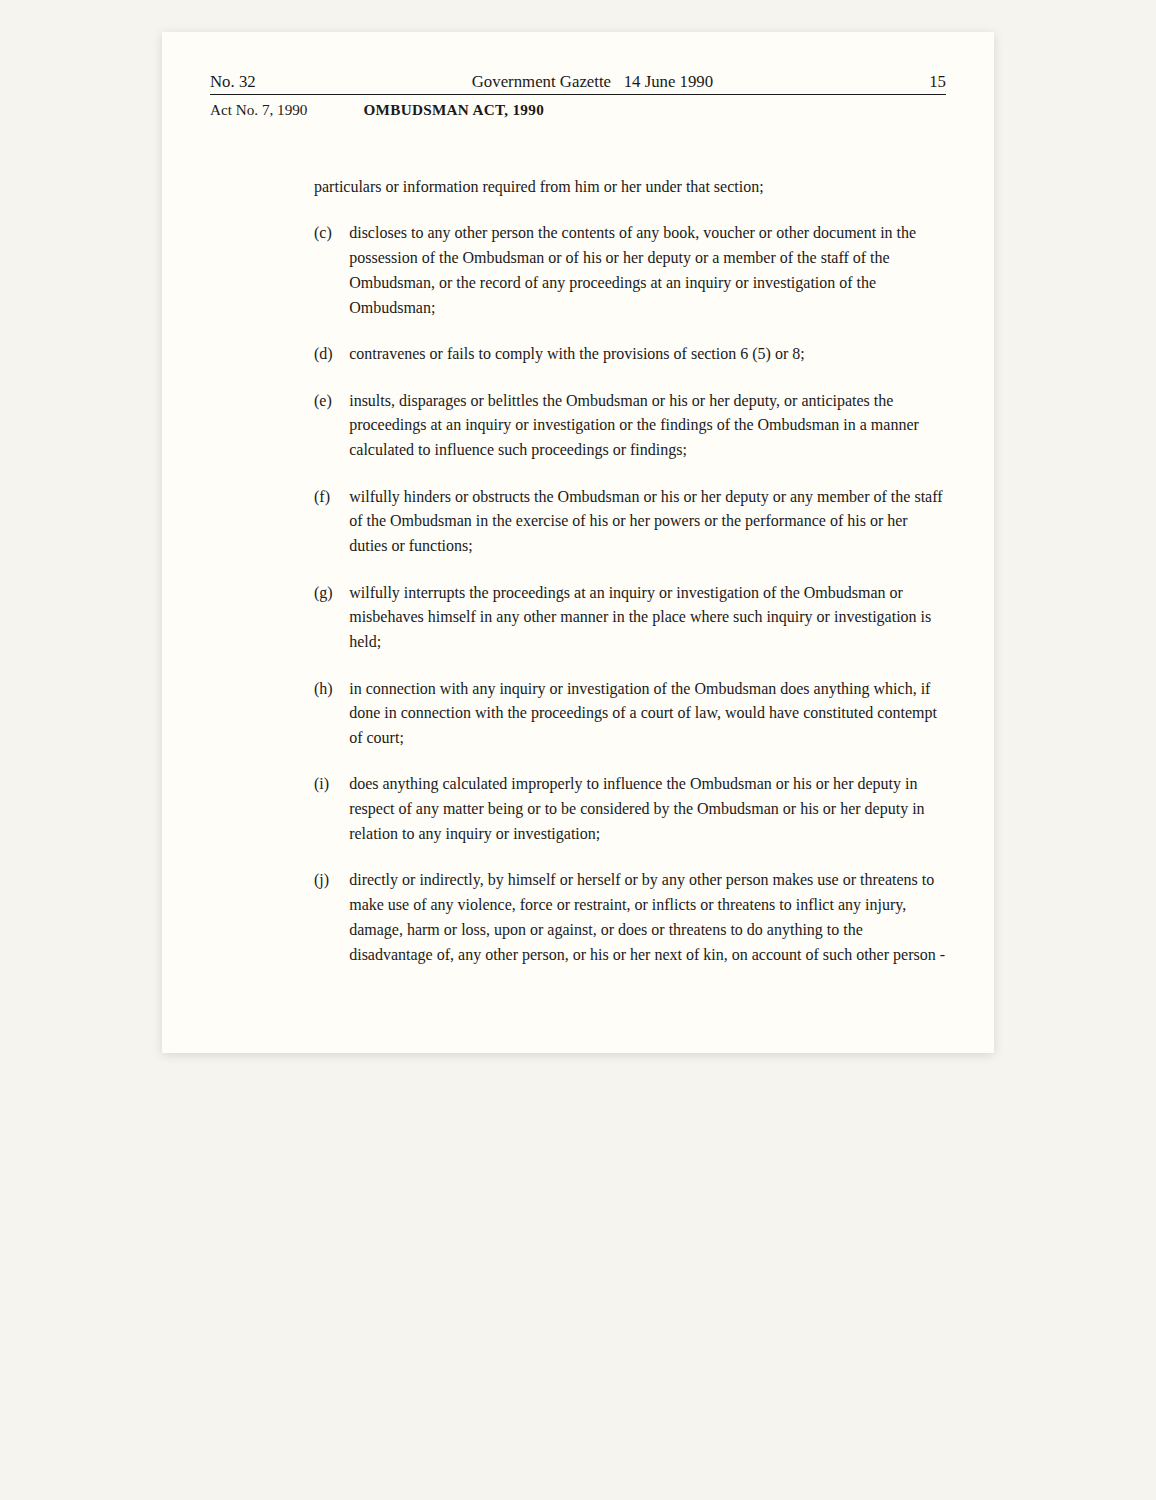No. 32
Government Gazette 14 June 1990
15
Act No. 7, 1990 OMBUDSMAN ACT, 1990
particulars or information required from him or her under that section;
(c) discloses to any other person the contents of any book, voucher or other document in the possession of the Ombudsman or of his or her deputy or a member of the staff of the Ombudsman, or the record of any proceedings at an inquiry or investigation of the Ombudsman;
(d) contravenes or fails to comply with the provisions of section 6 (5) or 8;
(e) insults, disparages or belittles the Ombudsman or his or her deputy, or anticipates the proceedings at an inquiry or investigation or the findings of the Ombudsman in a manner calculated to influence such proceedings or findings;
(f) wilfully hinders or obstructs the Ombudsman or his or her deputy or any member of the staff of the Ombudsman in the exercise of his or her powers or the performance of his or her duties or functions;
(g) wilfully interrupts the proceedings at an inquiry or investigation of the Ombudsman or misbehaves himself in any other manner in the place where such inquiry or investigation is held;
(h) in connection with any inquiry or investigation of the Ombudsman does anything which, if done in connection with the proceedings of a court of law, would have constituted contempt of court;
(i) does anything calculated improperly to influence the Ombudsman or his or her deputy in respect of any matter being or to be considered by the Ombudsman or his or her deputy in relation to any inquiry or investigation;
(j) directly or indirectly, by himself or herself or by any other person makes use or threatens to make use of any violence, force or restraint, or inflicts or threatens to inflict any injury, damage, harm or loss, upon or against, or does or threatens to do anything to the disadvantage of, any other person, or his or her next of kin, on account of such other person -